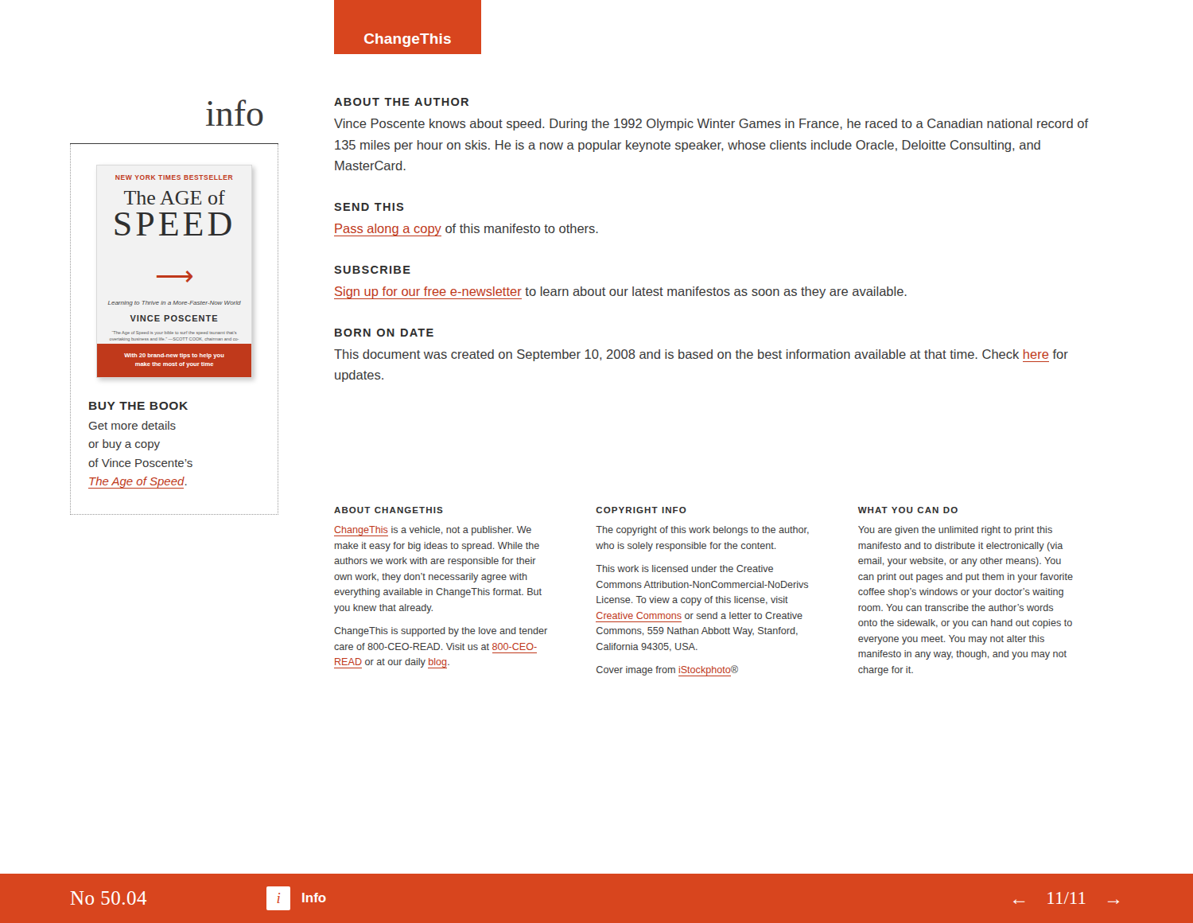ChangeThis
info
NEW YORK TIMES BESTSELLER
The AGE of
SPEED
⟶
Learning to Thrive in a More-Faster-Now World
VINCE POSCENTE
“The Age of Speed is your bible to surf the speed tsunami that’s overtaking business and life.” —SCOTT COOK, chairman and co-founder, Intuit
With 20 brand-new tips to help you
make the most of your time
BUY THE BOOK
Get more details
or buy a copy
of Vince Poscente’s
The Age of Speed.
ABOUT THE AUTHOR
Vince Poscente knows about speed. During the 1992 Olympic Winter Games in France, he raced to a Canadian national record of 135 miles per hour on skis. He is a now a popular keynote speaker, whose clients include Oracle, Deloitte Consulting, and MasterCard.
SEND THIS
Pass along a copy of this manifesto to others.
SUBSCRIBE
Sign up for our free e-newsletter to learn about our latest manifestos as soon as they are available.
BORN ON DATE
This document was created on September 10, 2008 and is based on the best information available at that time. Check here for updates.
ABOUT CHANGETHIS
ChangeThis is a vehicle, not a publisher. We make it easy for big ideas to spread. While the authors we work with are responsible for their own work, they don’t necessarily agree with everything available in ChangeThis format. But you knew that already.
ChangeThis is supported by the love and tender care of 800-CEO-READ. Visit us at 800-CEO-READ or at our daily blog.
COPYRIGHT INFO
The copyright of this work belongs to the author, who is solely responsible for the content.
This work is licensed under the Creative Commons Attribution-NonCommercial-NoDerivs License. To view a copy of this license, visit Creative Commons or send a letter to Creative Commons, 559 Nathan Abbott Way, Stanford, California 94305, USA.
Cover image from iStockphoto®
WHAT YOU CAN DO
You are given the unlimited right to print this manifesto and to distribute it electronically (via email, your website, or any other means). You can print out pages and put them in your favorite coffee shop’s windows or your doctor’s waiting room. You can transcribe the author’s words onto the sidewalk, or you can hand out copies to everyone you meet. You may not alter this manifesto in any way, though, and you may not charge for it.
No 50.04
i
Info
← 11/11 →